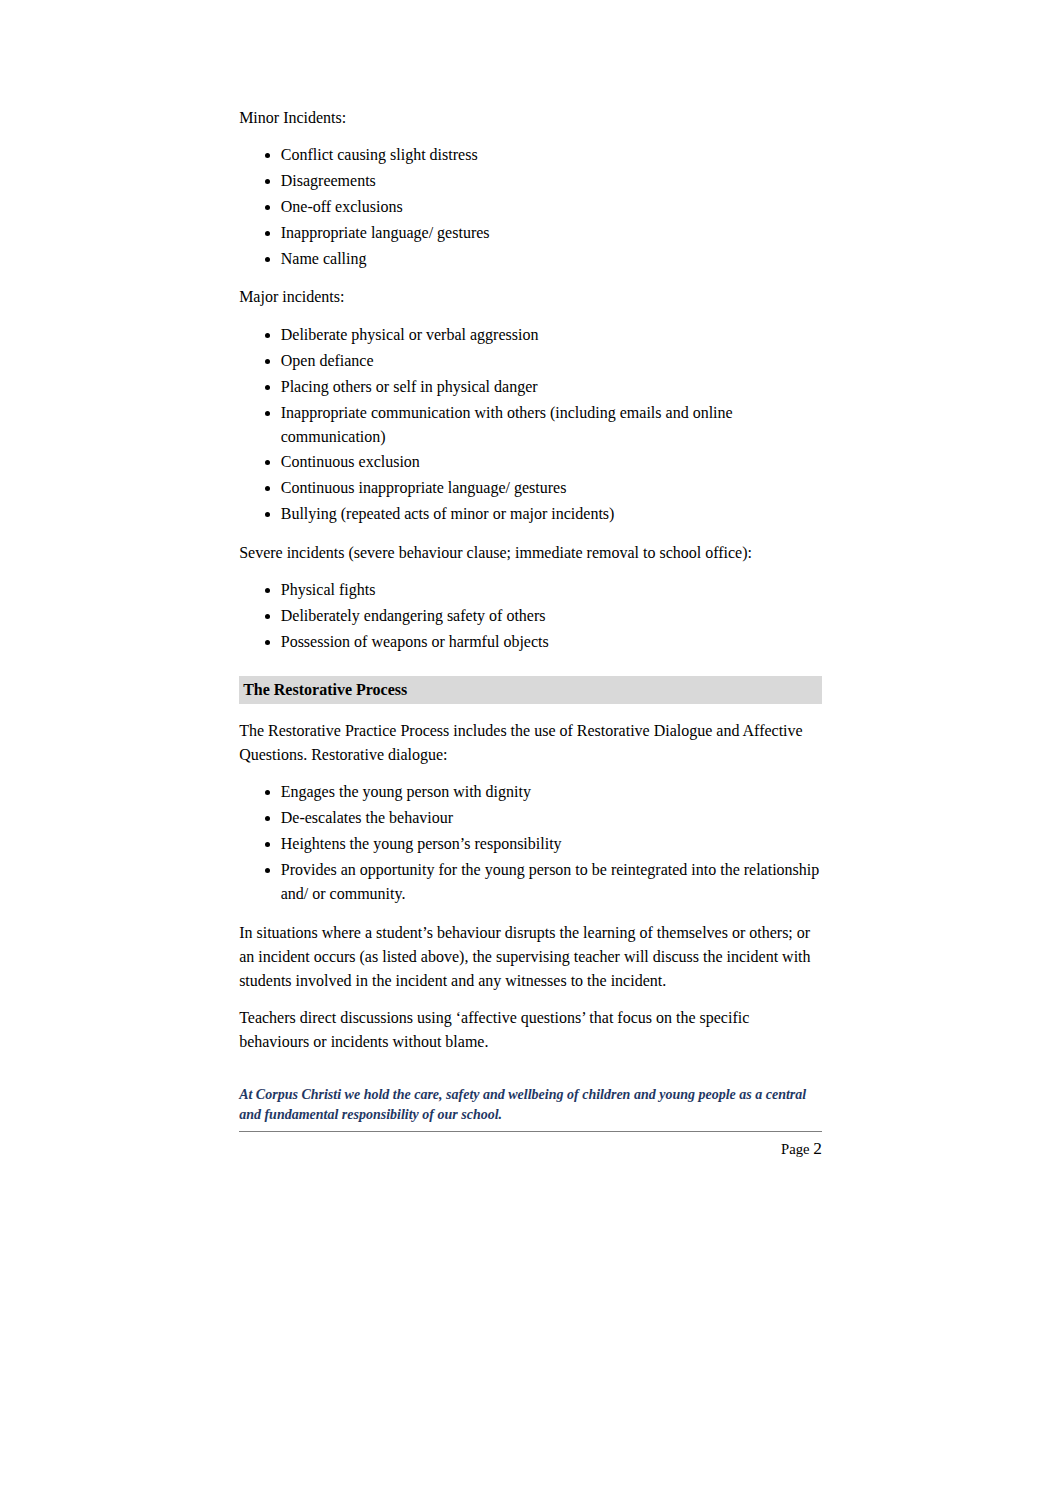Minor Incidents:
Conflict causing slight distress
Disagreements
One-off exclusions
Inappropriate language/ gestures
Name calling
Major incidents:
Deliberate physical or verbal aggression
Open defiance
Placing others or self in physical danger
Inappropriate communication with others (including emails and online communication)
Continuous exclusion
Continuous inappropriate language/ gestures
Bullying (repeated acts of minor or major incidents)
Severe incidents (severe behaviour clause; immediate removal to school office):
Physical fights
Deliberately endangering safety of others
Possession of weapons or harmful objects
The Restorative Process
The Restorative Practice Process includes the use of Restorative Dialogue and Affective Questions. Restorative dialogue:
Engages the young person with dignity
De-escalates the behaviour
Heightens the young person’s responsibility
Provides an opportunity for the young person to be reintegrated into the relationship and/ or community.
In situations where a student’s behaviour disrupts the learning of themselves or others; or an incident occurs (as listed above), the supervising teacher will discuss the incident with students involved in the incident and any witnesses to the incident.
Teachers direct discussions using ‘affective questions’ that focus on the specific behaviours or incidents without blame.
At Corpus Christi we hold the care, safety and wellbeing of children and young people as a central and fundamental responsibility of our school.
Page 2